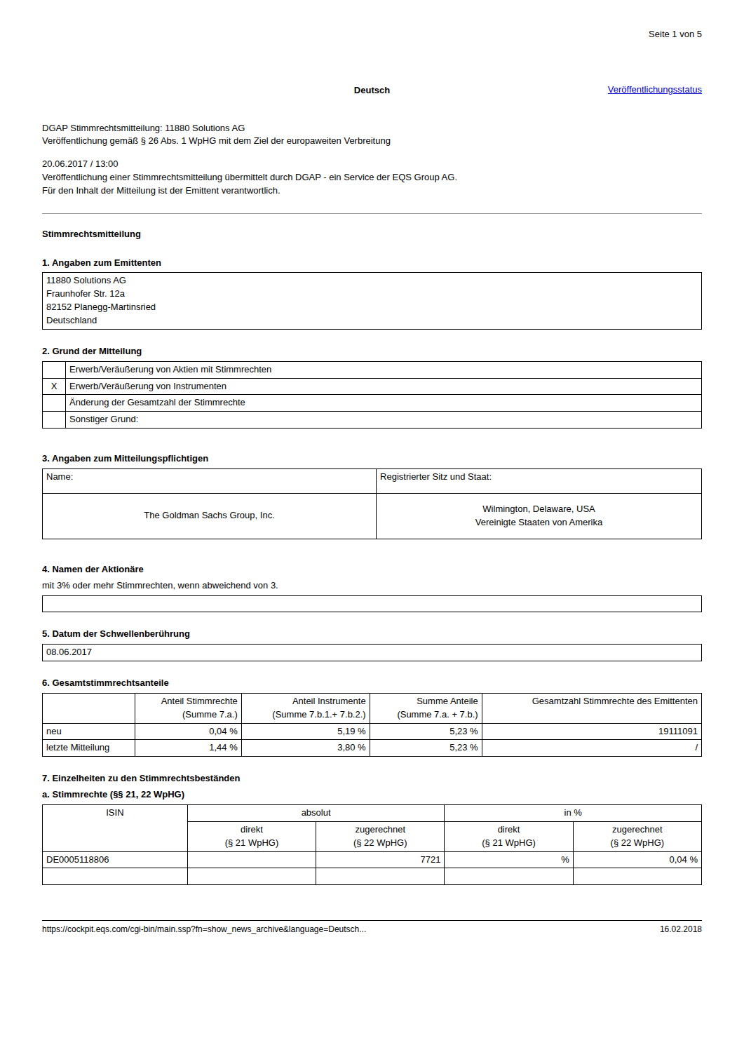Seite 1 von 5
Veröffentlichungsstatus
Deutsch
DGAP Stimmrechtsmitteilung: 11880 Solutions AG
Veröffentlichung gemäß § 26 Abs. 1 WpHG mit dem Ziel der europaweiten Verbreitung
20.06.2017 / 13:00
Veröffentlichung einer Stimmrechtsmitteilung übermittelt durch DGAP - ein Service der EQS Group AG.
Für den Inhalt der Mitteilung ist der Emittent verantwortlich.
Stimmrechtsmitteilung
1. Angaben zum Emittenten
| 11880 Solutions AG Fraunhofer Str. 12a 82152 Planegg-Martinsried Deutschland |
2. Grund der Mitteilung
| | Erwerb/Veräußerung von Aktien mit Stimmrechten |
| X | Erwerb/Veräußerung von Instrumenten |
| | Änderung der Gesamtzahl der Stimmrechte |
| | Sonstiger Grund: |
3. Angaben zum Mitteilungspflichtigen
| Name: | Registrierter Sitz und Staat: |
| The Goldman Sachs Group, Inc. | Wilmington, Delaware, USA Vereinigte Staaten von Amerika |
4. Namen der Aktionäre
mit 3% oder mehr Stimmrechten, wenn abweichend von 3.
5. Datum der Schwellenberührung
| 08.06.2017 |
6. Gesamtstimmrechtsanteile
| | Anteil Stimmrechte (Summe 7.a.) | Anteil Instrumente (Summe 7.b.1.+ 7.b.2.) | Summe Anteile (Summe 7.a. + 7.b.) | Gesamtzahl Stimmrechte des Emittenten |
| --- | --- | --- | --- | --- |
| neu | 0,04 % | 5,19 % | 5,23 % | 19111091 |
| letzte Mitteilung | 1,44 % | 3,80 % | 5,23 % | / |
7. Einzelheiten zu den Stimmrechtsbeständen
a. Stimmrechte (§§ 21, 22 WpHG)
| ISIN | absolut | in % |
| --- | --- | --- |
| direkt (§ 21 WpHG) | zugerechnet (§ 22 WpHG) | direkt (§ 21 WpHG) | zugerechnet (§ 22 WpHG) |
| DE0005118806 | | 7721 | % | 0,04 % |
https://cockpit.eqs.com/cgi-bin/main.ssp?fn=show_news_archive&language=Deutsch... 16.02.2018